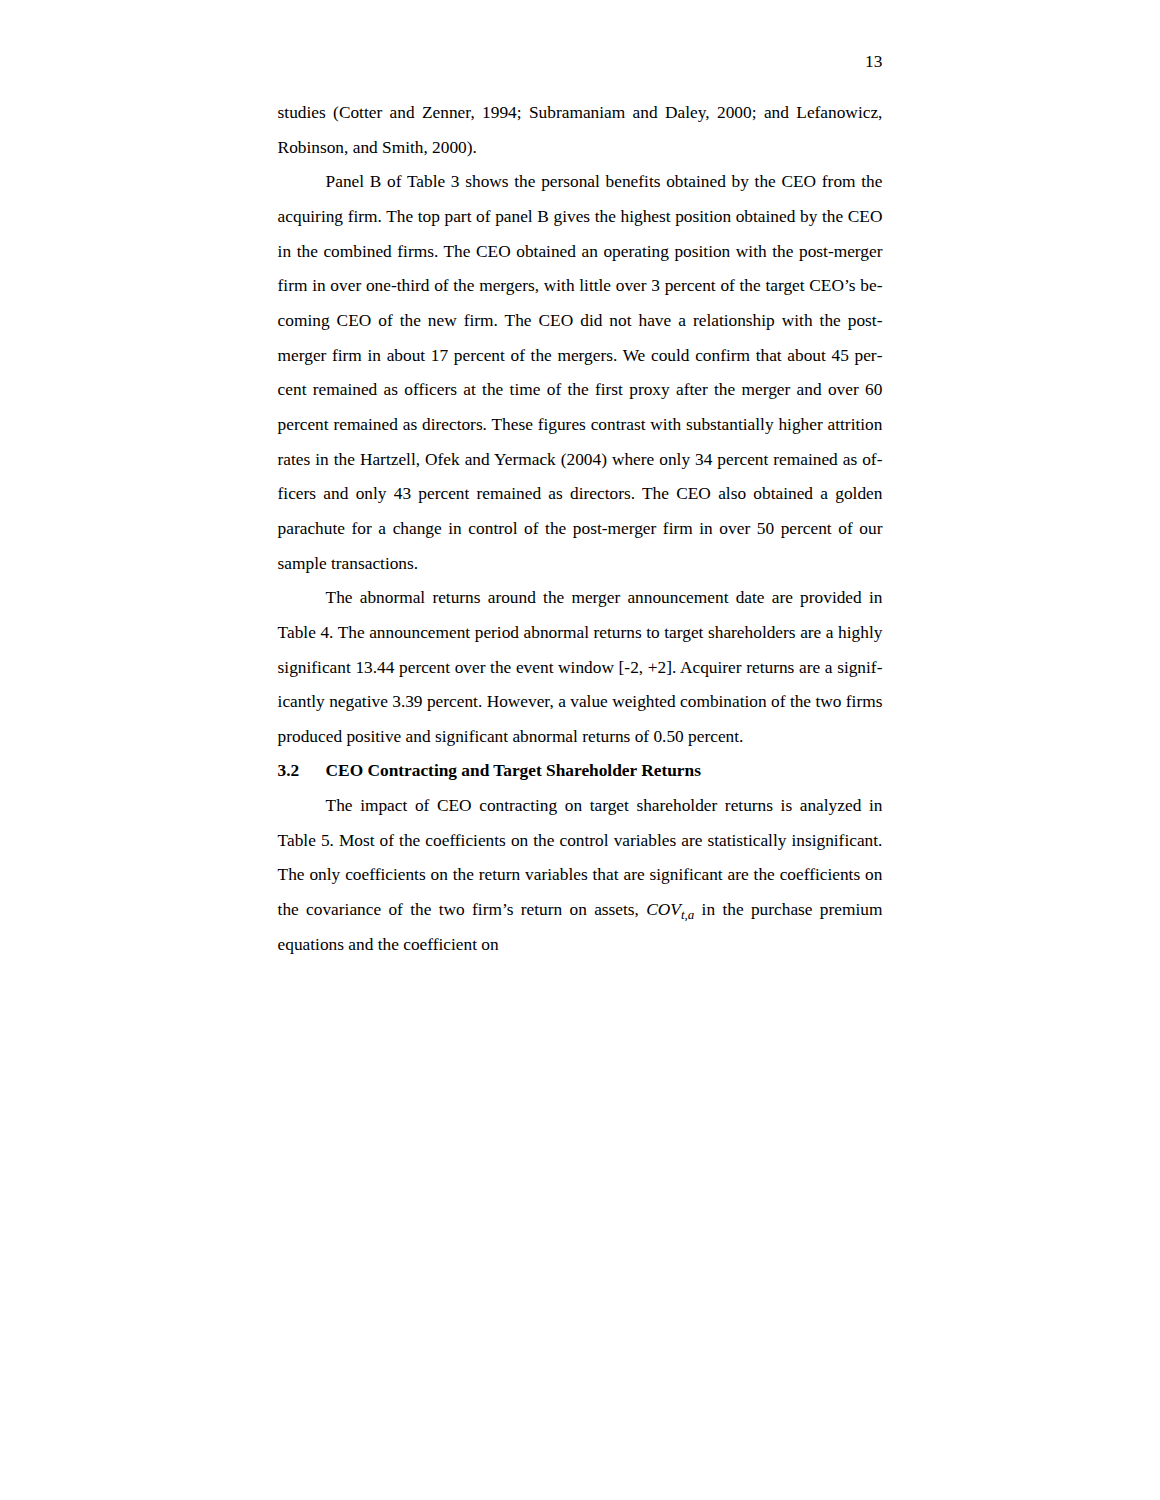13
studies (Cotter and Zenner, 1994; Subramaniam and Daley, 2000; and Lefanowicz, Robinson, and Smith, 2000).
Panel B of Table 3 shows the personal benefits obtained by the CEO from the acquiring firm. The top part of panel B gives the highest position obtained by the CEO in the combined firms. The CEO obtained an operating position with the post-merger firm in over one-third of the mergers, with little over 3 percent of the target CEO’s becoming CEO of the new firm. The CEO did not have a relationship with the post-merger firm in about 17 percent of the mergers. We could confirm that about 45 percent remained as officers at the time of the first proxy after the merger and over 60 percent remained as directors. These figures contrast with substantially higher attrition rates in the Hartzell, Ofek and Yermack (2004) where only 34 percent remained as officers and only 43 percent remained as directors. The CEO also obtained a golden parachute for a change in control of the post-merger firm in over 50 percent of our sample transactions.
The abnormal returns around the merger announcement date are provided in Table 4. The announcement period abnormal returns to target shareholders are a highly significant 13.44 percent over the event window [-2, +2]. Acquirer returns are a significantly negative 3.39 percent. However, a value weighted combination of the two firms produced positive and significant abnormal returns of 0.50 percent.
3.2 CEO Contracting and Target Shareholder Returns
The impact of CEO contracting on target shareholder returns is analyzed in Table 5. Most of the coefficients on the control variables are statistically insignificant. The only coefficients on the return variables that are significant are the coefficients on the covariance of the two firm’s return on assets, COVt,a in the purchase premium equations and the coefficient on